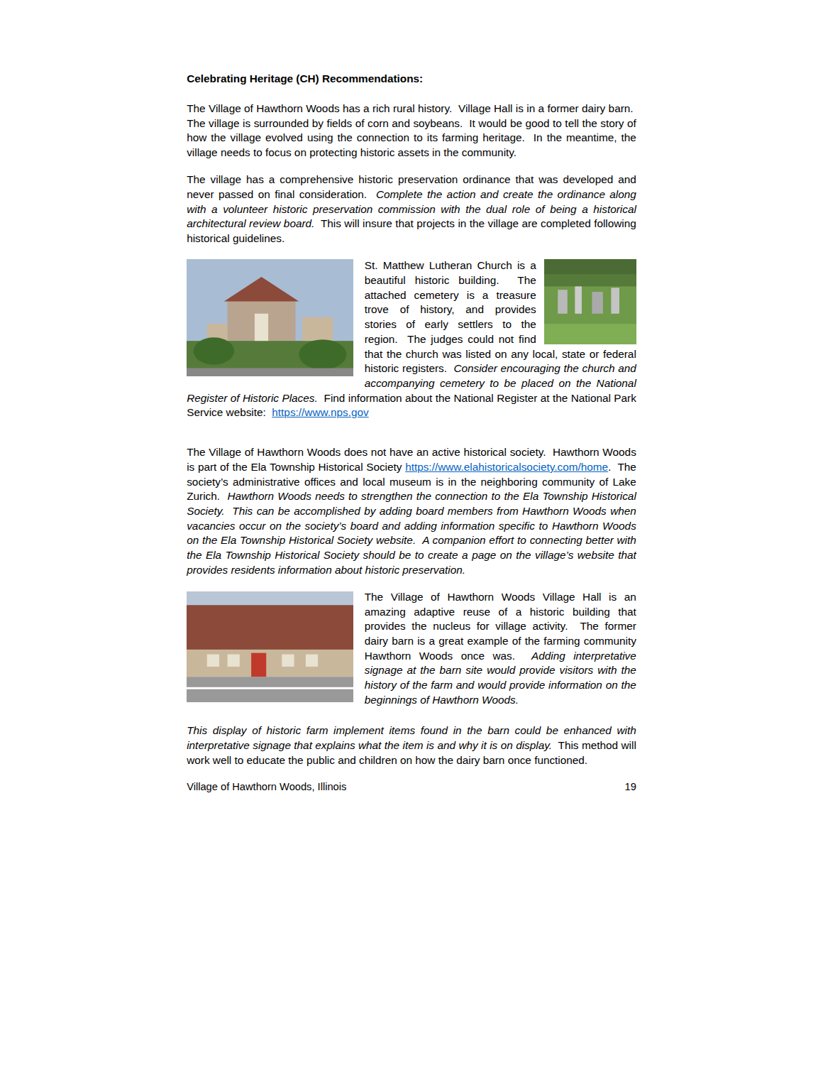Celebrating Heritage (CH) Recommendations:
The Village of Hawthorn Woods has a rich rural history. Village Hall is in a former dairy barn. The village is surrounded by fields of corn and soybeans. It would be good to tell the story of how the village evolved using the connection to its farming heritage. In the meantime, the village needs to focus on protecting historic assets in the community.
The village has a comprehensive historic preservation ordinance that was developed and never passed on final consideration. Complete the action and create the ordinance along with a volunteer historic preservation commission with the dual role of being a historical architectural review board. This will insure that projects in the village are completed following historical guidelines.
St. Matthew Lutheran Church is a beautiful historic building. The attached cemetery is a treasure trove of history, and provides stories of early settlers to the region. The judges could not find that the church was listed on any local, state or federal historic registers. Consider encouraging the church and accompanying cemetery to be placed on the National Register of Historic Places. Find information about the National Register at the National Park Service website: https://www.nps.gov
The Village of Hawthorn Woods does not have an active historical society. Hawthorn Woods is part of the Ela Township Historical Society https://www.elahistoricalsociety.com/home. The society’s administrative offices and local museum is in the neighboring community of Lake Zurich. Hawthorn Woods needs to strengthen the connection to the Ela Township Historical Society. This can be accomplished by adding board members from Hawthorn Woods when vacancies occur on the society’s board and adding information specific to Hawthorn Woods on the Ela Township Historical Society website. A companion effort to connecting better with the Ela Township Historical Society should be to create a page on the village’s website that provides residents information about historic preservation.
The Village of Hawthorn Woods Village Hall is an amazing adaptive reuse of a historic building that provides the nucleus for village activity. The former dairy barn is a great example of the farming community Hawthorn Woods once was. Adding interpretative signage at the barn site would provide visitors with the history of the farm and would provide information on the beginnings of Hawthorn Woods.
This display of historic farm implement items found in the barn could be enhanced with interpretative signage that explains what the item is and why it is on display. This method will work well to educate the public and children on how the dairy barn once functioned.
Village of Hawthorn Woods, Illinois
19